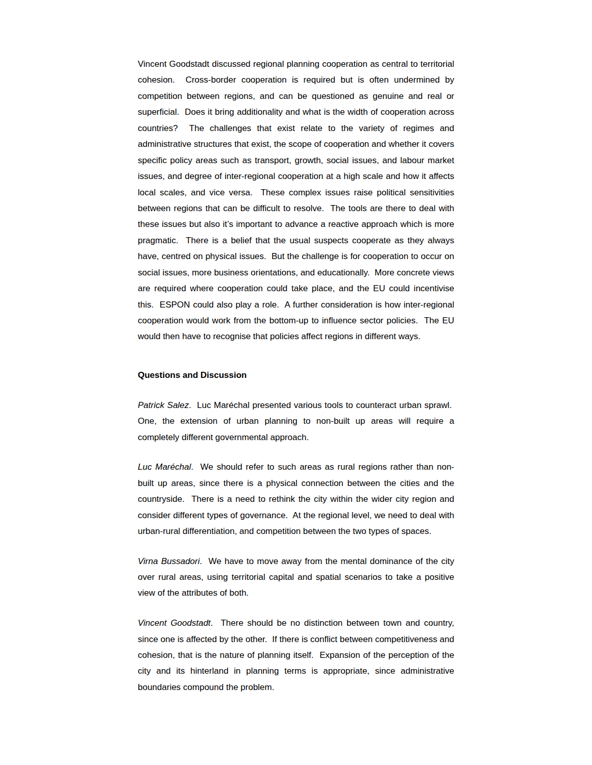Vincent Goodstadt discussed regional planning cooperation as central to territorial cohesion. Cross-border cooperation is required but is often undermined by competition between regions, and can be questioned as genuine and real or superficial. Does it bring additionality and what is the width of cooperation across countries? The challenges that exist relate to the variety of regimes and administrative structures that exist, the scope of cooperation and whether it covers specific policy areas such as transport, growth, social issues, and labour market issues, and degree of inter-regional cooperation at a high scale and how it affects local scales, and vice versa. These complex issues raise political sensitivities between regions that can be difficult to resolve. The tools are there to deal with these issues but also it’s important to advance a reactive approach which is more pragmatic. There is a belief that the usual suspects cooperate as they always have, centred on physical issues. But the challenge is for cooperation to occur on social issues, more business orientations, and educationally. More concrete views are required where cooperation could take place, and the EU could incentivise this. ESPON could also play a role. A further consideration is how inter-regional cooperation would work from the bottom-up to influence sector policies. The EU would then have to recognise that policies affect regions in different ways.
Questions and Discussion
Patrick Salez. Luc Maréchal presented various tools to counteract urban sprawl. One, the extension of urban planning to non-built up areas will require a completely different governmental approach.
Luc Maréchal. We should refer to such areas as rural regions rather than non-built up areas, since there is a physical connection between the cities and the countryside. There is a need to rethink the city within the wider city region and consider different types of governance. At the regional level, we need to deal with urban-rural differentiation, and competition between the two types of spaces.
Virna Bussadori. We have to move away from the mental dominance of the city over rural areas, using territorial capital and spatial scenarios to take a positive view of the attributes of both.
Vincent Goodstadt. There should be no distinction between town and country, since one is affected by the other. If there is conflict between competitiveness and cohesion, that is the nature of planning itself. Expansion of the perception of the city and its hinterland in planning terms is appropriate, since administrative boundaries compound the problem.